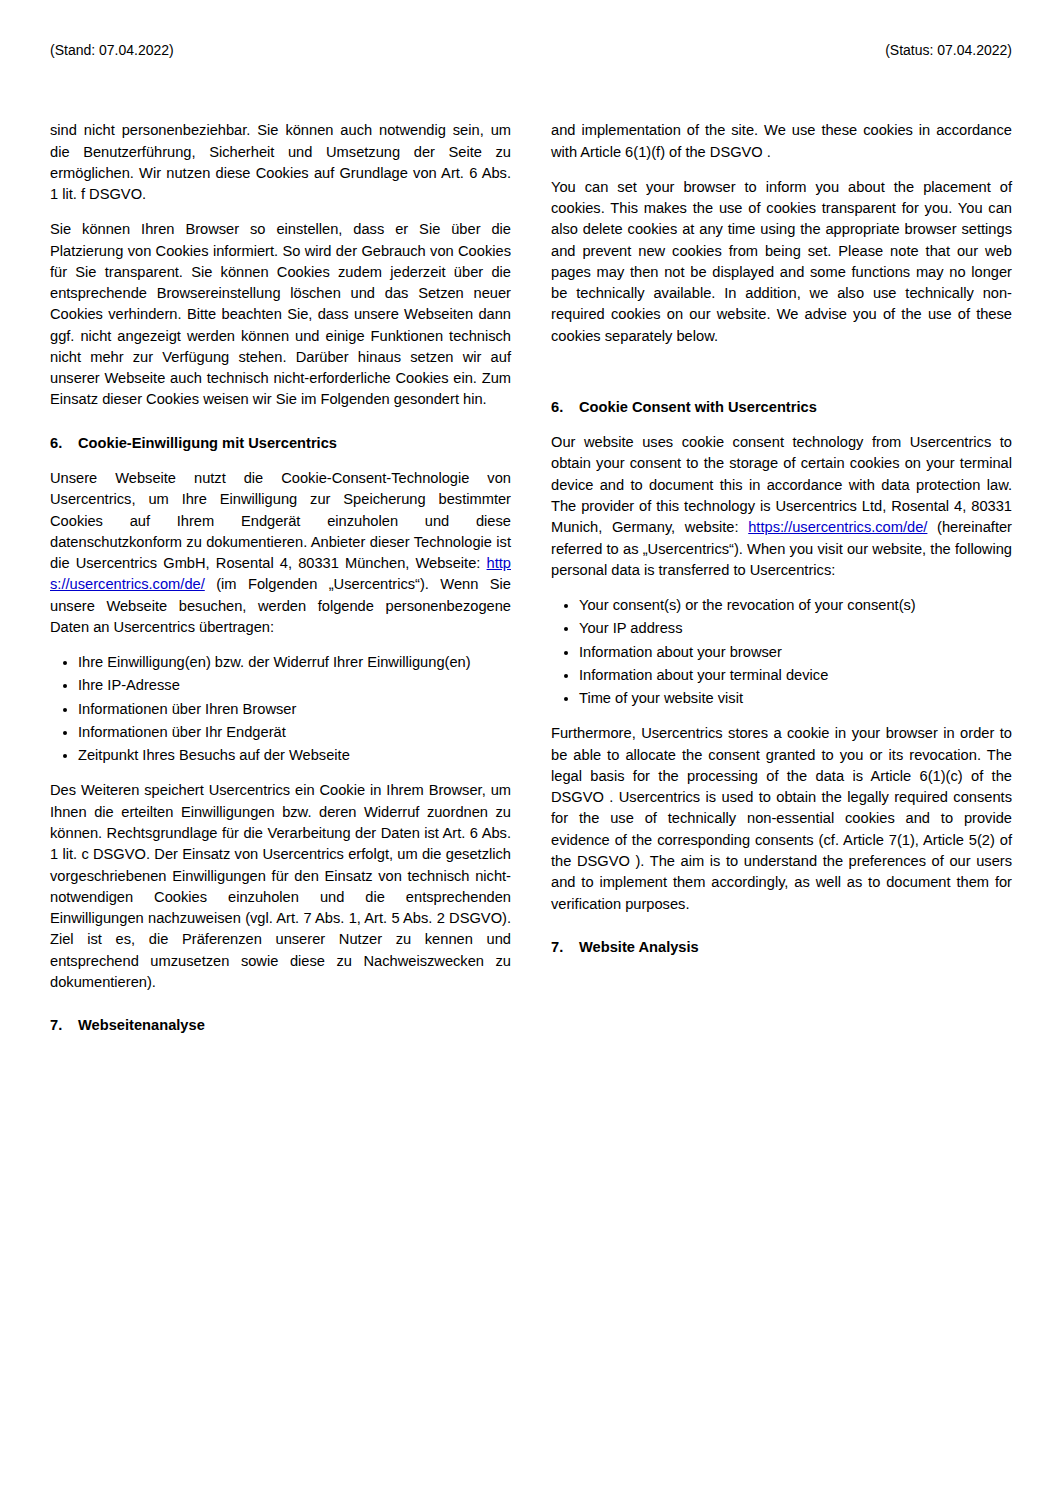(Stand: 07.04.2022) (Status: 07.04.2022)
sind nicht personenbeziehbar. Sie können auch notwendig sein, um die Benutzerführung, Sicherheit und Umsetzung der Seite zu ermöglichen. Wir nutzen diese Cookies auf Grundlage von Art. 6 Abs. 1 lit. f DSGVO.
Sie können Ihren Browser so einstellen, dass er Sie über die Platzierung von Cookies informiert. So wird der Gebrauch von Cookies für Sie transparent. Sie können Cookies zudem jederzeit über die entsprechende Browsereinstellung löschen und das Setzen neuer Cookies verhindern. Bitte beachten Sie, dass unsere Webseiten dann ggf. nicht angezeigt werden können und einige Funktionen technisch nicht mehr zur Verfügung stehen. Darüber hinaus setzen wir auf unserer Webseite auch technisch nicht-erforderliche Cookies ein. Zum Einsatz dieser Cookies weisen wir Sie im Folgenden gesondert hin.
6. Cookie-Einwilligung mit Usercentrics
Unsere Webseite nutzt die Cookie-Consent-Technologie von Usercentrics, um Ihre Einwilligung zur Speicherung bestimmter Cookies auf Ihrem Endgerät einzuholen und diese datenschutzkonform zu dokumentieren. Anbieter dieser Technologie ist die Usercentrics GmbH, Rosental 4, 80331 München, Webseite: https://usercentrics.com/de/ (im Folgenden „Usercentrics“). Wenn Sie unsere Webseite besuchen, werden folgende personenbezogene Daten an Usercentrics übertragen:
Ihre Einwilligung(en) bzw. der Widerruf Ihrer Einwilligung(en)
Ihre IP-Adresse
Informationen über Ihren Browser
Informationen über Ihr Endgerät
Zeitpunkt Ihres Besuchs auf der Webseite
Des Weiteren speichert Usercentrics ein Cookie in Ihrem Browser, um Ihnen die erteilten Einwilligungen bzw. deren Widerruf zuordnen zu können. Rechtsgrundlage für die Verarbeitung der Daten ist Art. 6 Abs. 1 lit. c DSGVO. Der Einsatz von Usercentrics erfolgt, um die gesetzlich vorgeschriebenen Einwilligungen für den Einsatz von technisch nicht-notwendigen Cookies einzuholen und die entsprechenden Einwilligungen nachzuweisen (vgl. Art. 7 Abs. 1, Art. 5 Abs. 2 DSGVO). Ziel ist es, die Präferenzen unserer Nutzer zu kennen und entsprechend umzusetzen sowie diese zu Nachweiszwecken zu dokumentieren).
7. Webseitenanalyse
and implementation of the site. We use these cookies in accordance with Article 6(1)(f) of the DSGVO .
You can set your browser to inform you about the placement of cookies. This makes the use of cookies transparent for you. You can also delete cookies at any time using the appropriate browser settings and prevent new cookies from being set. Please note that our web pages may then not be displayed and some functions may no longer be technically available. In addition, we also use technically non-required cookies on our website. We advise you of the use of these cookies separately below.
6. Cookie Consent with Usercentrics
Our website uses cookie consent technology from Usercentrics to obtain your consent to the storage of certain cookies on your terminal device and to document this in accordance with data protection law. The provider of this technology is Usercentrics Ltd, Rosental 4, 80331 Munich, Germany, website: https://usercentrics.com/de/ (hereinafter referred to as „Usercentrics“). When you visit our website, the following personal data is transferred to Usercentrics:
Your consent(s) or the revocation of your consent(s)
Your IP address
Information about your browser
Information about your terminal device
Time of your website visit
Furthermore, Usercentrics stores a cookie in your browser in order to be able to allocate the consent granted to you or its revocation. The legal basis for the processing of the data is Article 6(1)(c) of the DSGVO . Usercentrics is used to obtain the legally required consents for the use of technically non-essential cookies and to provide evidence of the corresponding consents (cf. Article 7(1), Article 5(2) of the DSGVO ). The aim is to understand the preferences of our users and to implement them accordingly, as well as to document them for verification purposes.
7. Website Analysis